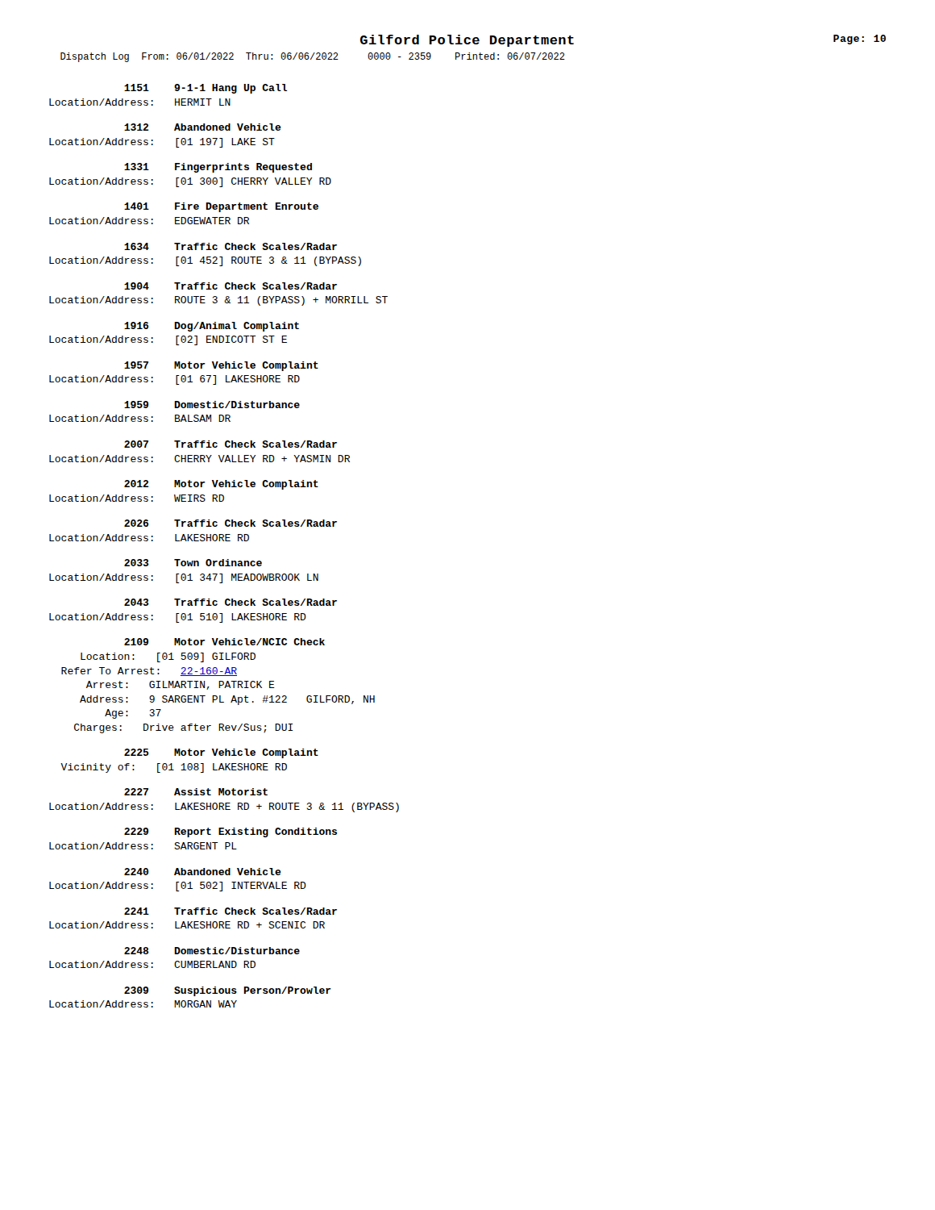Gilford Police Department Page: 10
Dispatch Log From: 06/01/2022 Thru: 06/06/2022 0000 - 2359 Printed: 06/07/2022
1151 9-1-1 Hang Up Call
Location/Address: HERMIT LN
1312 Abandoned Vehicle
Location/Address: [01 197] LAKE ST
1331 Fingerprints Requested
Location/Address: [01 300] CHERRY VALLEY RD
1401 Fire Department Enroute
Location/Address: EDGEWATER DR
1634 Traffic Check Scales/Radar
Location/Address: [01 452] ROUTE 3 & 11 (BYPASS)
1904 Traffic Check Scales/Radar
Location/Address: ROUTE 3 & 11 (BYPASS) + MORRILL ST
1916 Dog/Animal Complaint
Location/Address: [02] ENDICOTT ST E
1957 Motor Vehicle Complaint
Location/Address: [01 67] LAKESHORE RD
1959 Domestic/Disturbance
Location/Address: BALSAM DR
2007 Traffic Check Scales/Radar
Location/Address: CHERRY VALLEY RD + YASMIN DR
2012 Motor Vehicle Complaint
Location/Address: WEIRS RD
2026 Traffic Check Scales/Radar
Location/Address: LAKESHORE RD
2033 Town Ordinance
Location/Address: [01 347] MEADOWBROOK LN
2043 Traffic Check Scales/Radar
Location/Address: [01 510] LAKESHORE RD
2109 Motor Vehicle/NCIC Check
Location: [01 509] GILFORD
Refer To Arrest: 22-160-AR
Arrest: GILMARTIN, PATRICK E
Address: 9 SARGENT PL Apt. #122 GILFORD, NH
Age: 37
Charges: Drive after Rev/Sus; DUI
2225 Motor Vehicle Complaint
Vicinity of: [01 108] LAKESHORE RD
2227 Assist Motorist
Location/Address: LAKESHORE RD + ROUTE 3 & 11 (BYPASS)
2229 Report Existing Conditions
Location/Address: SARGENT PL
2240 Abandoned Vehicle
Location/Address: [01 502] INTERVALE RD
2241 Traffic Check Scales/Radar
Location/Address: LAKESHORE RD + SCENIC DR
2248 Domestic/Disturbance
Location/Address: CUMBERLAND RD
2309 Suspicious Person/Prowler
Location/Address: MORGAN WAY